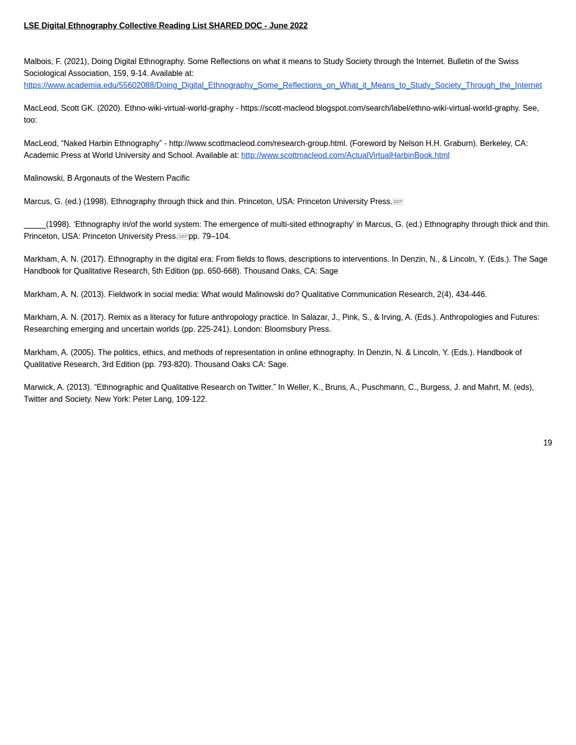LSE Digital Ethnography Collective Reading List SHARED DOC - June 2022
Malbois, F. (2021), Doing Digital Ethnography. Some Reflections on what it means to Study Society through the Internet. Bulletin of the Swiss Sociological Association, 159, 9-14. Available at:
https://www.academia.edu/55602088/Doing_Digital_Ethnography_Some_Reflections_on_What_it_Means_to_Study_Society_Through_the_Internet
MacLeod, Scott GK. (2020). Ethno-wiki-virtual-world-graphy - https://scott-macleod.blogspot.com/search/label/ethno-wiki-virtual-world-graphy. See, too:
MacLeod, “Naked Harbin Ethnography” - http://www.scottmacleod.com/research-group.html. (Foreword by Nelson H.H. Graburn). Berkeley, CA: Academic Press at World University and School. Available at: http://www.scottmacleod.com/ActualVirtualHarbinBook.html
Malinowski, B Argonauts of the Western Pacific
Marcus, G. (ed.) (1998). Ethnography through thick and thin. Princeton, USA: Princeton University Press.SEP
_____(1998). ‘Ethnography in/of the world system: The emergence of multi-sited ethnography’ in Marcus, G. (ed.) Ethnography through thick and thin. Princeton, USA: Princeton University Press.SEPpp. 79–104.
Markham, A. N. (2017). Ethnography in the digital era: From fields to flows, descriptions to interventions. In Denzin, N., & Lincoln, Y. (Eds.). The Sage Handbook for Qualitative Research, 5th Edition (pp. 650-668). Thousand Oaks, CA: Sage
Markham, A. N. (2013). Fieldwork in social media: What would Malinowski do? Qualitative Communication Research, 2(4), 434-446.
Markham, A. N. (2017). Remix as a literacy for future anthropology practice. In Salazar, J., Pink, S., & Irving, A. (Eds.). Anthropologies and Futures: Researching emerging and uncertain worlds (pp. 225-241). London: Bloomsbury Press.
Markham, A. (2005). The politics, ethics, and methods of representation in online ethnography. In Denzin, N. & Lincoln, Y. (Eds.). Handbook of Qualitative Research, 3rd Edition (pp. 793-820). Thousand Oaks CA: Sage.
Marwick, A. (2013). “Ethnographic and Qualitative Research on Twitter.” In Weller, K., Bruns, A., Puschmann, C., Burgess, J. and Mahrt, M. (eds), Twitter and Society. New York: Peter Lang, 109-122.
19